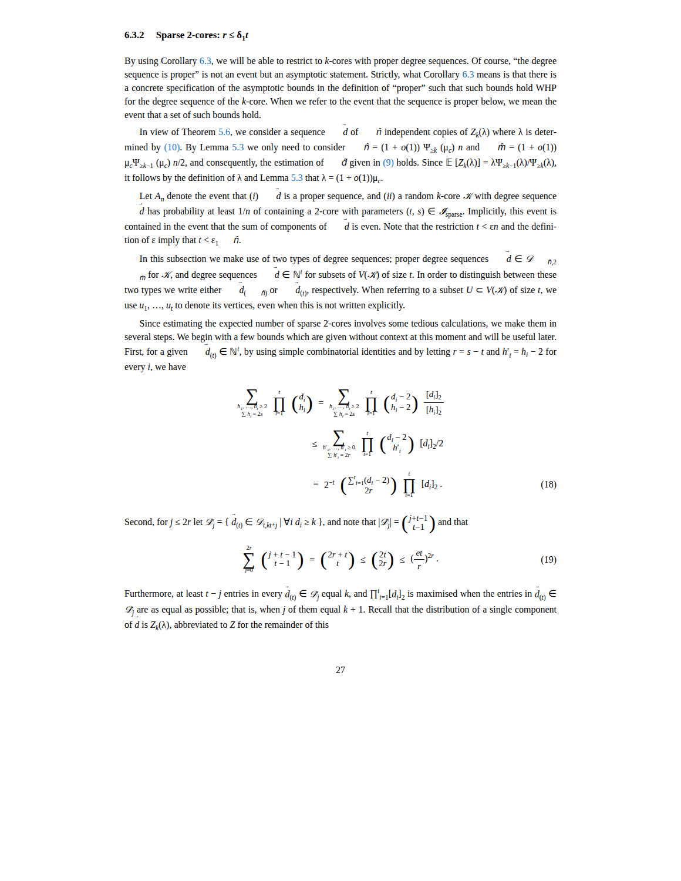6.3.2 Sparse 2-cores: r ≤ δ1t
By using Corollary 6.3, we will be able to restrict to k-cores with proper degree sequences. Of course, “the degree sequence is proper” is not an event but an asymptotic statement. Strictly, what Corollary 6.3 means is that there is a concrete specification of the asymptotic bounds in the definition of “proper” such that such bounds hold WHP for the degree sequence of the k-core. When we refer to the event that the sequence is proper below, we mean the event that a set of such bounds hold.
In view of Theorem 5.6, we consider a sequence d of 𝑛̂ independent copies of Zk(λ) where λ is determined by (10). By Lemma 5.3 we only need to consider 𝑛̂ = (1 + o(1)) Ψ≥k (μc) n and 𝑚̂ = (1 + o(1)) μcΨ≥k−1 (μc) n/2, and consequently, the estimation of 𝑑̂ given in (9) holds. Since 𝔼 [Zk(λ)] = λΨ≥k−1(λ)/Ψ≥k(λ), it follows by the definition of λ and Lemma 5.3 that λ = (1 + o(1))μc.
Let An denote the event that (i) d is a proper sequence, and (ii) a random k-core 𝒦 with degree sequence d has probability at least 1/n of containing a 2-core with parameters (t, s) ∈ 𝓘sparse. Implicitly, this event is contained in the event that the sum of components of d is even. Note that the restriction t < εn and the definition of ε imply that t < ε1𝑛̂.
In this subsection we make use of two types of degree sequences; proper degree sequences d ∈ 𝒟𝑛̂,2𝑚̂ for 𝒦, and degree sequences d ∈ ℕt for subsets of V(𝒦) of size t. In order to distinguish between these two types we write either d(𝑛̂) or d(t), respectively. When referring to a subset U ⊂ V(𝒦) of size t, we use u1, …, ut to denote its vertices, even when this is not written explicitly.
Since estimating the expected number of sparse 2-cores involves some tedious calculations, we make them in several steps. We begin with a few bounds which are given without context at this moment and will be useful later. First, for a given d(t) ∈ ℕt, by using simple combinatorial identities and by letting r = s − t and h′i = hi − 2 for every i, we have
∑ h1, …, ht ≥ 2
∑ hi = 2s t ∏ i=1 (di
hi) = ∑ h1, …, ht ≥ 2
∑ hi = 2s t ∏ i=1 (di − 2
hi − 2) [di]2[hi]2
∑h1, …, ht ≥ 2
∑ hi = 2s t∏i=1 (di
hi) ≤ ∑ h′1, …, h′t ≥ 0
∑ h′i = 2r t ∏ i=1 (di − 2
h′i) [di]2/2
∑h1, …, ht ≥ 2
∑ hi = 2s t∏i=1 (di
hi) = 2−t (∑ti=1(di − 2)
2r) t ∏ i=1 [di]2 . (18)
Second, for j ≤ 2r let 𝒟̃j = { d(t) ∈ 𝒟t,kt+j | ∀i di ≥ k }, and note that |𝒟̃j| = (j+t−1
t−1) and that
2r ∑ j=0 (j + t − 1
t − 1) = (2r + t
t) ≤ (2t
2r) ≤ (et r)2r . (19)
Furthermore, at least t − j entries in every d(t) ∈ 𝒟̃j equal k, and ∏ti=1[di]2 is maximised when the entries in d(t) ∈ 𝒟̃j are as equal as possible; that is, when j of them equal k + 1. Recall that the distribution of a single component of d is Zk(λ), abbreviated to Z for the remainder of this
27